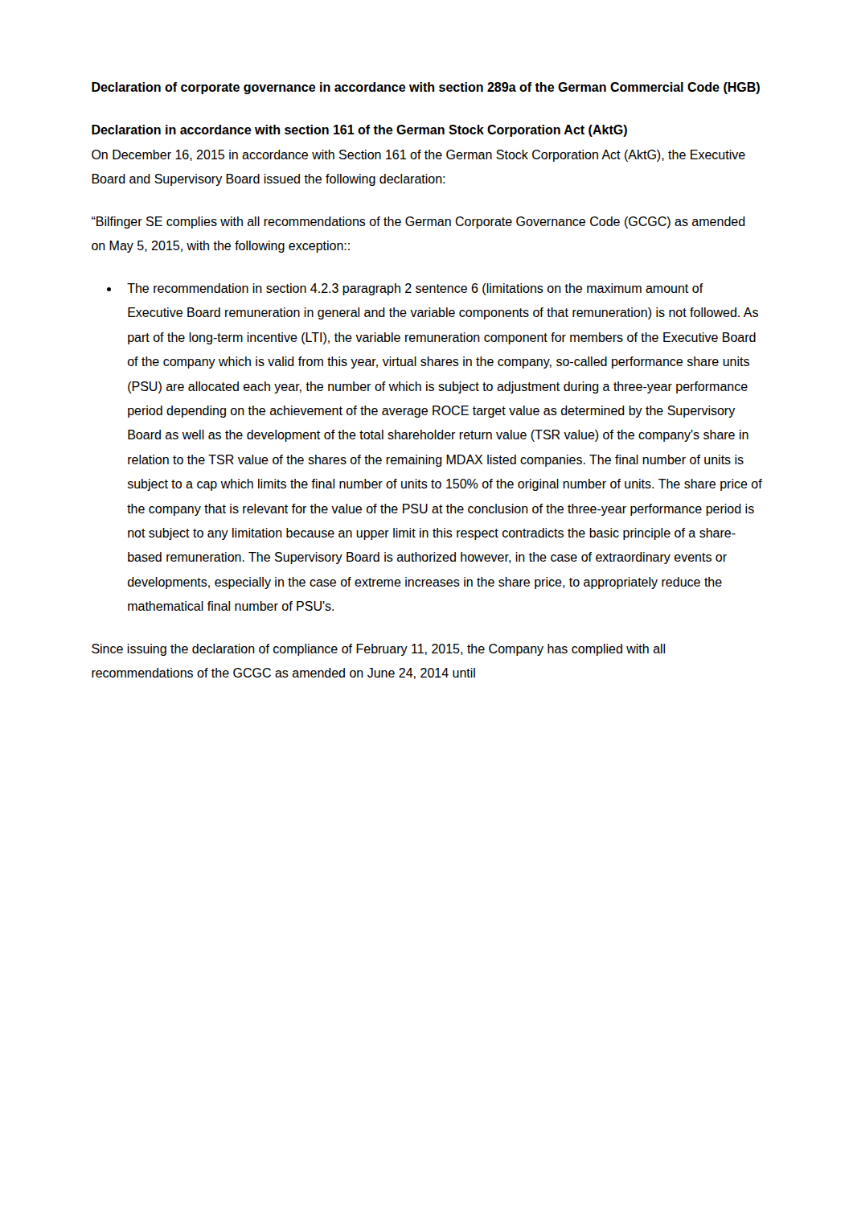Declaration of corporate governance in accordance with section 289a of the German Commercial Code (HGB)
Declaration in accordance with section 161 of the German Stock Corporation Act (AktG)
On December 16, 2015 in accordance with Section 161 of the German Stock Corporation Act (AktG), the Executive Board and Supervisory Board issued the following declaration:
“Bilfinger SE complies with all recommendations of the German Corporate Governance Code (GCGC) as amended on May 5, 2015, with the following exception::
The recommendation in section 4.2.3 paragraph 2 sentence 6 (limitations on the maximum amount of Executive Board remuneration in general and the variable components of that remuneration) is not followed. As part of the long-term incentive (LTI), the variable remuneration component for members of the Executive Board of the company which is valid from this year, virtual shares in the company, so-called performance share units (PSU) are allocated each year, the number of which is subject to adjustment during a three-year performance period depending on the achievement of the average ROCE target value as determined by the Supervisory Board as well as the development of the total shareholder return value (TSR value) of the company's share in relation to the TSR value of the shares of the remaining MDAX listed companies. The final number of units is subject to a cap which limits the final number of units to 150% of the original number of units. The share price of the company that is relevant for the value of the PSU at the conclusion of the three-year performance period is not subject to any limitation because an upper limit in this respect contradicts the basic principle of a share-based remuneration. The Supervisory Board is authorized however, in the case of extraordinary events or developments, especially in the case of extreme increases in the share price, to appropriately reduce the mathematical final number of PSU's.
Since issuing the declaration of compliance of February 11, 2015, the Company has complied with all recommendations of the GCGC as amended on June 24, 2014 until